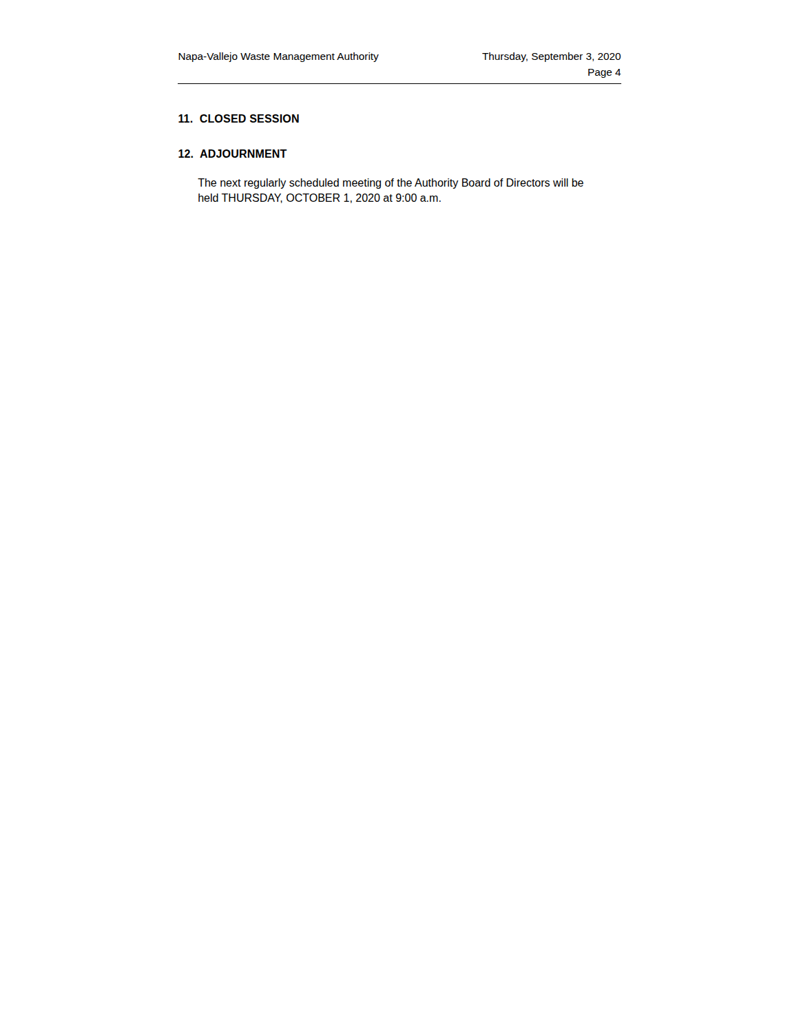Napa-Vallejo Waste Management Authority
Thursday, September 3, 2020 Page 4
11. CLOSED SESSION
12. ADJOURNMENT
The next regularly scheduled meeting of the Authority Board of Directors will be held THURSDAY, OCTOBER 1, 2020 at 9:00 a.m.